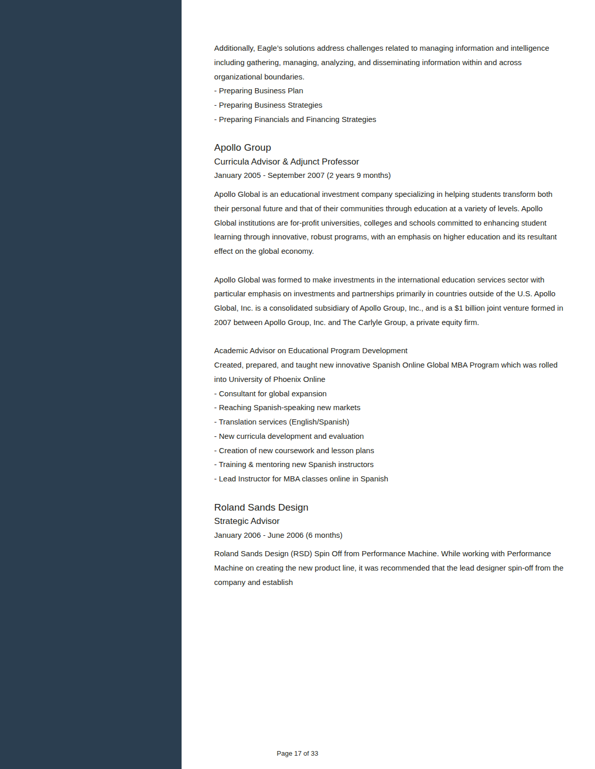Additionally, Eagle’s solutions address challenges related to managing information and intelligence including gathering, managing, analyzing, and disseminating information within and across organizational boundaries.
- Preparing Business Plan
- Preparing Business Strategies
- Preparing Financials and Financing Strategies
Apollo Group
Curricula Advisor & Adjunct Professor
January 2005 - September 2007 (2 years 9 months)
Apollo Global is an educational investment company specializing in helping students transform both their personal future and that of their communities through education at a variety of levels. Apollo Global institutions are for-profit universities, colleges and schools committed to enhancing student learning through innovative, robust programs, with an emphasis on higher education and its resultant effect on the global economy.
Apollo Global was formed to make investments in the international education services sector with particular emphasis on investments and partnerships primarily in countries outside of the U.S. Apollo Global, Inc. is a consolidated subsidiary of Apollo Group, Inc., and is a $1 billion joint venture formed in 2007 between Apollo Group, Inc. and The Carlyle Group, a private equity firm.
Academic Advisor on Educational Program Development
Created, prepared, and taught new innovative Spanish Online Global MBA Program which was rolled into University of Phoenix Online
- Consultant for global expansion
- Reaching Spanish-speaking new markets
- Translation services (English/Spanish)
- New curricula development and evaluation
- Creation of new coursework and lesson plans
- Training & mentoring new Spanish instructors
- Lead Instructor for MBA classes online in Spanish
Roland Sands Design
Strategic Advisor
January 2006 - June 2006 (6 months)
Roland Sands Design (RSD) Spin Off from Performance Machine. While working with Performance Machine on creating the new product line, it was recommended that the lead designer spin-off from the company and establish
Page 17 of 33